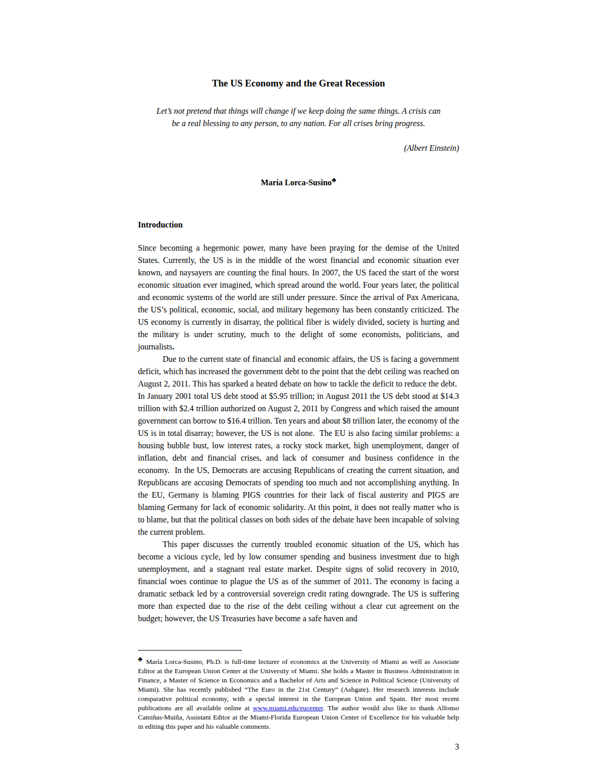The US Economy and the Great Recession
Let’s not pretend that things will change if we keep doing the same things. A crisis can be a real blessing to any person, to any nation. For all crises bring progress.
(Albert Einstein)
María Lorca-Susino♣
Introduction
Since becoming a hegemonic power, many have been praying for the demise of the United States. Currently, the US is in the middle of the worst financial and economic situation ever known, and naysayers are counting the final hours. In 2007, the US faced the start of the worst economic situation ever imagined, which spread around the world. Four years later, the political and economic systems of the world are still under pressure. Since the arrival of Pax Americana, the US’s political, economic, social, and military hegemony has been constantly criticized. The US economy is currently in disarray, the political fiber is widely divided, society is hurting and the military is under scrutiny, much to the delight of some economists, politicians, and journalists.
Due to the current state of financial and economic affairs, the US is facing a government deficit, which has increased the government debt to the point that the debt ceiling was reached on August 2, 2011. This has sparked a heated debate on how to tackle the deficit to reduce the debt. In January 2001 total US debt stood at $5.95 trillion; in August 2011 the US debt stood at $14.3 trillion with $2.4 trillion authorized on August 2, 2011 by Congress and which raised the amount government can borrow to $16.4 trillion. Ten years and about $8 trillion later, the economy of the US is in total disarray; however, the US is not alone. The EU is also facing similar problems: a housing bubble bust, low interest rates, a rocky stock market, high unemployment, danger of inflation, debt and financial crises, and lack of consumer and business confidence in the economy. In the US, Democrats are accusing Republicans of creating the current situation, and Republicans are accusing Democrats of spending too much and not accomplishing anything. In the EU, Germany is blaming PIGS countries for their lack of fiscal austerity and PIGS are blaming Germany for lack of economic solidarity. At this point, it does not really matter who is to blame, but that the political classes on both sides of the debate have been incapable of solving the current problem.
This paper discusses the currently troubled economic situation of the US, which has become a vicious cycle, led by low consumer spending and business investment due to high unemployment, and a stagnant real estate market. Despite signs of solid recovery in 2010, financial woes continue to plague the US as of the summer of 2011. The economy is facing a dramatic setback led by a controversial sovereign credit rating downgrade. The US is suffering more than expected due to the rise of the debt ceiling without a clear cut agreement on the budget; however, the US Treasuries have become a safe haven and
♣ María Lorca-Susino, Ph.D. is full-time lecturer of economics at the University of Miami as well as Associate Editor at the European Union Center at the University of Miami. She holds a Master in Business Administration in Finance, a Master of Science in Economics and a Bachelor of Arts and Science in Political Science (University of Miami). She has recently published “The Euro in the 21st Century” (Ashgate). Her research interests include comparative political economy, with a special interest in the European Union and Spain. Her most recent publications are all available online at www.miami.edu/eucenter. The author would also like to thank Alfonso Camiñas-Muiña, Assistant Editor at the Miami-Florida European Union Center of Excellence for his valuable help in editing this paper and his valuable comments.
3